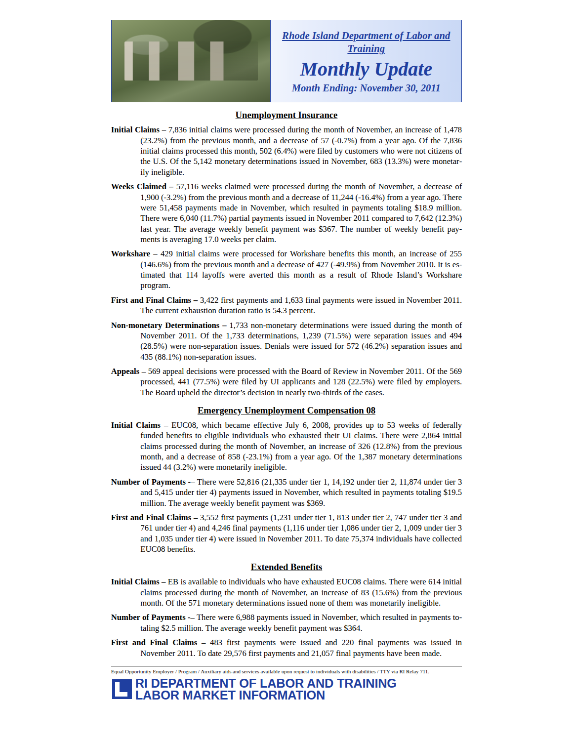Rhode Island Department of Labor and Training
Monthly Update
Month Ending: November 30, 2011
Unemployment Insurance
Initial Claims – 7,836 initial claims were processed during the month of November, an increase of 1,478 (23.2%) from the previous month, and a decrease of 57 (-0.7%) from a year ago. Of the 7,836 initial claims processed this month, 502 (6.4%) were filed by customers who were not citizens of the U.S. Of the 5,142 monetary determinations issued in November, 683 (13.3%) were monetarily ineligible.
Weeks Claimed – 57,116 weeks claimed were processed during the month of November, a decrease of 1,900 (-3.2%) from the previous month and a decrease of 11,244 (-16.4%) from a year ago. There were 51,458 payments made in November, which resulted in payments totaling $18.9 million. There were 6,040 (11.7%) partial payments issued in November 2011 compared to 7,642 (12.3%) last year. The average weekly benefit payment was $367. The number of weekly benefit payments is averaging 17.0 weeks per claim.
Workshare – 429 initial claims were processed for Workshare benefits this month, an increase of 255 (146.6%) from the previous month and a decrease of 427 (-49.9%) from November 2010. It is estimated that 114 layoffs were averted this month as a result of Rhode Island’s Workshare program.
First and Final Claims – 3,422 first payments and 1,633 final payments were issued in November 2011. The current exhaustion duration ratio is 54.3 percent.
Non-monetary Determinations – 1,733 non-monetary determinations were issued during the month of November 2011. Of the 1,733 determinations, 1,239 (71.5%) were separation issues and 494 (28.5%) were non-separation issues. Denials were issued for 572 (46.2%) separation issues and 435 (88.1%) non-separation issues.
Appeals – 569 appeal decisions were processed with the Board of Review in November 2011. Of the 569 processed, 441 (77.5%) were filed by UI applicants and 128 (22.5%) were filed by employers. The Board upheld the director’s decision in nearly two-thirds of the cases.
Emergency Unemployment Compensation 08
Initial Claims – EUC08, which became effective July 6, 2008, provides up to 53 weeks of federally funded benefits to eligible individuals who exhausted their UI claims. There were 2,864 initial claims processed during the month of November, an increase of 326 (12.8%) from the previous month, and a decrease of 858 (-23.1%) from a year ago. Of the 1,387 monetary determinations issued 44 (3.2%) were monetarily ineligible.
Number of Payments -– There were 52,816 (21,335 under tier 1, 14,192 under tier 2, 11,874 under tier 3 and 5,415 under tier 4) payments issued in November, which resulted in payments totaling $19.5 million. The average weekly benefit payment was $369.
First and Final Claims – 3,552 first payments (1,231 under tier 1, 813 under tier 2, 747 under tier 3 and 761 under tier 4) and 4,246 final payments (1,116 under tier 1,086 under tier 2, 1,009 under tier 3 and 1,035 under tier 4) were issued in November 2011. To date 75,374 individuals have collected EUC08 benefits.
Extended Benefits
Initial Claims – EB is available to individuals who have exhausted EUC08 claims. There were 614 initial claims processed during the month of November, an increase of 83 (15.6%) from the previous month. Of the 571 monetary determinations issued none of them was monetarily ineligible.
Number of Payments -– There were 6,988 payments issued in November, which resulted in payments totaling $2.5 million. The average weekly benefit payment was $364.
First and Final Claims – 483 first payments were issued and 220 final payments was issued in November 2011. To date 29,576 first payments and 21,057 final payments have been made.
Equal Opportunity Employer / Program / Auxiliary aids and services available upon request to individuals with disabilities / TTY via RI Relay 711.
RI DEPARTMENT OF LABOR AND TRAINING
LABOR MARKET INFORMATION